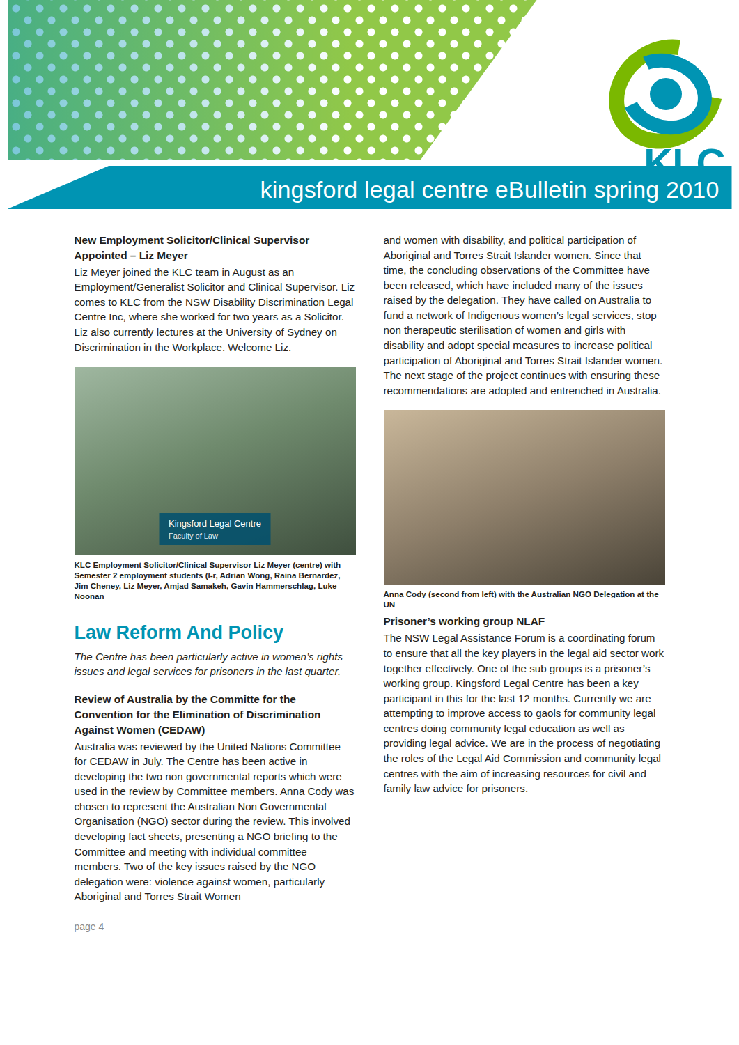KLCkingsford legal centre
kingsford legal centre eBulletin spring 2010
New Employment Solicitor/Clinical Supervisor Appointed – Liz Meyer
Liz Meyer joined the KLC team in August as an Employment/Generalist Solicitor and Clinical Supervisor. Liz comes to KLC from the NSW Disability Discrimination Legal Centre Inc, where she worked for two years as a Solicitor. Liz also currently lectures at the University of Sydney on Discrimination in the Workplace. Welcome Liz.
Kingsford Legal CentreFaculty of Law
KLC Employment Solicitor/Clinical Supervisor Liz Meyer (centre) with Semester 2 employment students (l-r, Adrian Wong, Raina Bernardez, Jim Cheney, Liz Meyer, Amjad Samakeh, Gavin Hammerschlag, Luke Noonan
Law Reform And Policy
The Centre has been particularly active in women’s rights issues and legal services for prisoners in the last quarter.
Review of Australia by the Committe for the Convention for the Elimination of Discrimination Against Women (CEDAW)
Australia was reviewed by the United Nations Committee for CEDAW in July. The Centre has been active in developing the two non governmental reports which were used in the review by Committee members. Anna Cody was chosen to represent the Australian Non Governmental Organisation (NGO) sector during the review. This involved developing fact sheets, presenting a NGO briefing to the Committee and meeting with individual committee members. Two of the key issues raised by the NGO delegation were: violence against women, particularly Aboriginal and Torres Strait Women
and women with disability, and political participation of Aboriginal and Torres Strait Islander women. Since that time, the concluding observations of the Committee have been released, which have included many of the issues raised by the delegation. They have called on Australia to fund a network of Indigenous women’s legal services, stop non therapeutic sterilisation of women and girls with disability and adopt special measures to increase political participation of Aboriginal and Torres Strait Islander women. The next stage of the project continues with ensuring these recommendations are adopted and entrenched in Australia.
Anna Cody (second from left) with the Australian NGO Delegation at the UN
Prisoner’s working group NLAF
The NSW Legal Assistance Forum is a coordinating forum to ensure that all the key players in the legal aid sector work together effectively. One of the sub groups is a prisoner’s working group. Kingsford Legal Centre has been a key participant in this for the last 12 months. Currently we are attempting to improve access to gaols for community legal centres doing community legal education as well as providing legal advice. We are in the process of negotiating the roles of the Legal Aid Commission and community legal centres with the aim of increasing resources for civil and family law advice for prisoners.
page 4